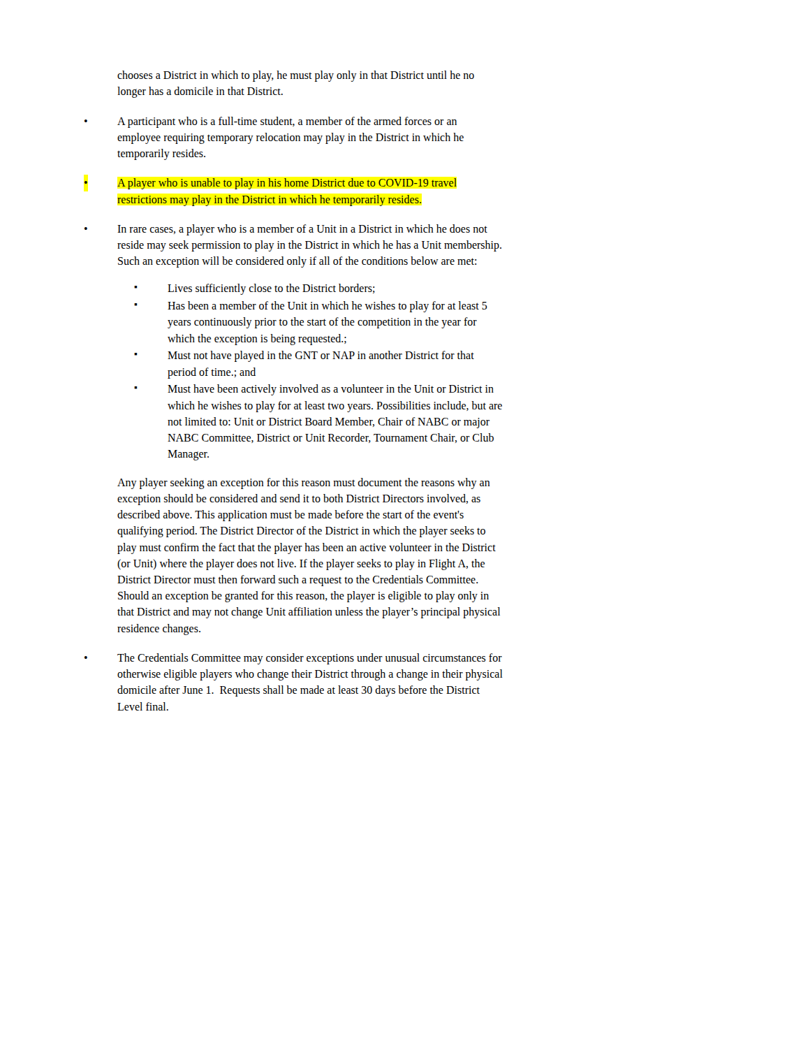chooses a District in which to play, he must play only in that District until he no longer has a domicile in that District.
A participant who is a full-time student, a member of the armed forces or an employee requiring temporary relocation may play in the District in which he temporarily resides.
A player who is unable to play in his home District due to COVID-19 travel restrictions may play in the District in which he temporarily resides.
In rare cases, a player who is a member of a Unit in a District in which he does not reside may seek permission to play in the District in which he has a Unit membership. Such an exception will be considered only if all of the conditions below are met:
Lives sufficiently close to the District borders;
Has been a member of the Unit in which he wishes to play for at least 5 years continuously prior to the start of the competition in the year for which the exception is being requested.;
Must not have played in the GNT or NAP in another District for that period of time.; and
Must have been actively involved as a volunteer in the Unit or District in which he wishes to play for at least two years. Possibilities include, but are not limited to: Unit or District Board Member, Chair of NABC or major NABC Committee, District or Unit Recorder, Tournament Chair, or Club Manager.
Any player seeking an exception for this reason must document the reasons why an exception should be considered and send it to both District Directors involved, as described above. This application must be made before the start of the event's qualifying period. The District Director of the District in which the player seeks to play must confirm the fact that the player has been an active volunteer in the District (or Unit) where the player does not live. If the player seeks to play in Flight A, the District Director must then forward such a request to the Credentials Committee. Should an exception be granted for this reason, the player is eligible to play only in that District and may not change Unit affiliation unless the player’s principal physical residence changes.
The Credentials Committee may consider exceptions under unusual circumstances for otherwise eligible players who change their District through a change in their physical domicile after June 1. Requests shall be made at least 30 days before the District Level final.